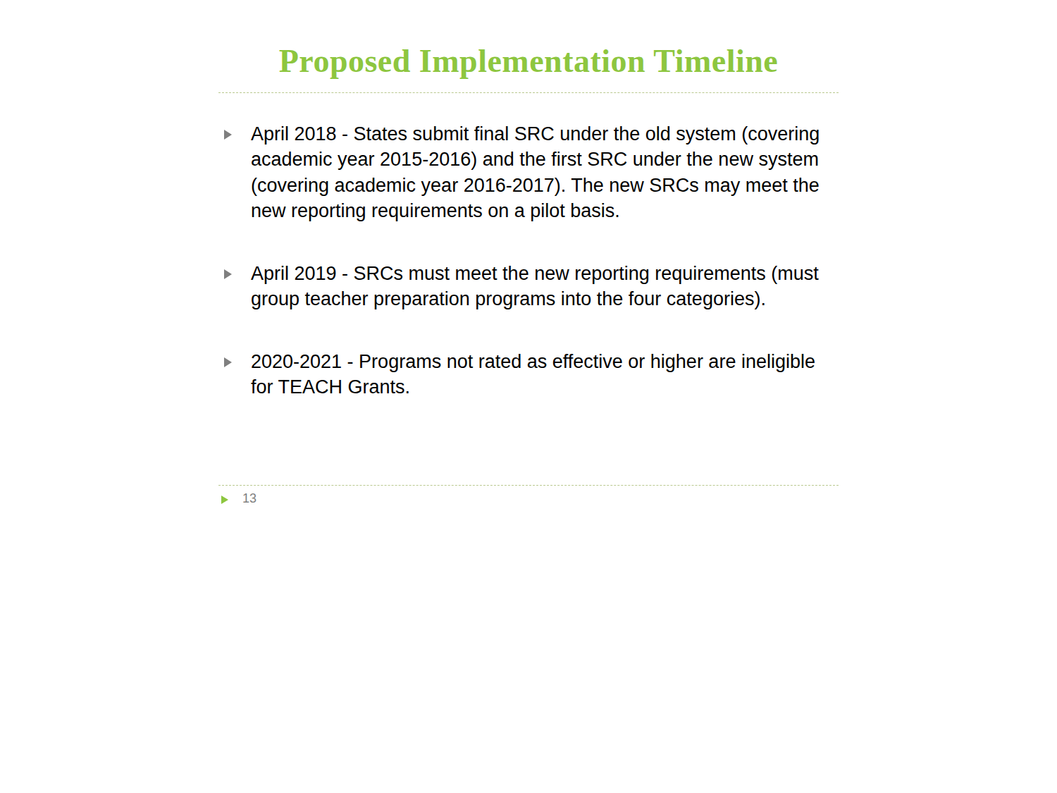Proposed Implementation Timeline
April 2018 - States submit final SRC under the old system (covering academic year 2015-2016) and the first SRC under the new system (covering academic year 2016-2017). The new SRCs may meet the new reporting requirements on a pilot basis.
April 2019 - SRCs must meet the new reporting requirements (must group teacher preparation programs into the four categories).
2020-2021 - Programs not rated as effective or higher are ineligible for TEACH Grants.
13